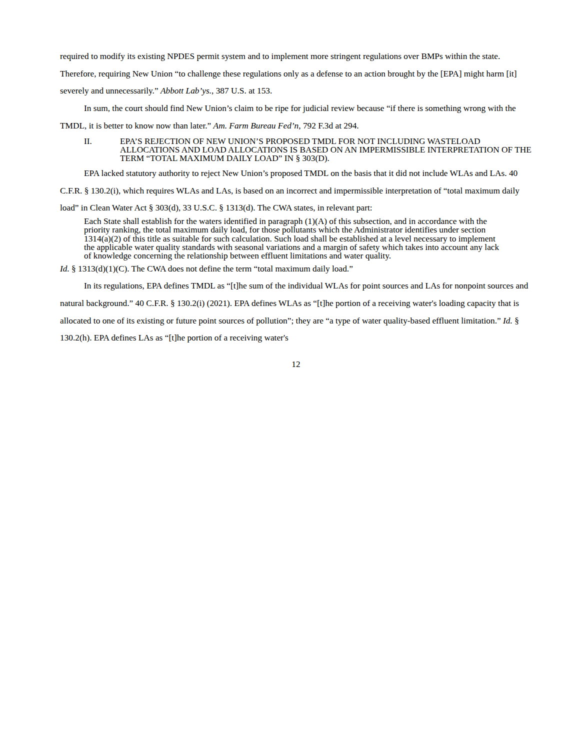required to modify its existing NPDES permit system and to implement more stringent regulations over BMPs within the state. Therefore, requiring New Union “to challenge these regulations only as a defense to an action brought by the [EPA] might harm [it] severely and unnecessarily.” Abbott Lab’ys., 387 U.S. at 153.
In sum, the court should find New Union’s claim to be ripe for judicial review because “if there is something wrong with the TMDL, it is better to know now than later.” Am. Farm Bureau Fed’n, 792 F.3d at 294.
II.
EPA’S REJECTION OF NEW UNION’S PROPOSED TMDL FOR NOT INCLUDING WASTELOAD ALLOCATIONS AND LOAD ALLOCATIONS IS BASED ON AN IMPERMISSIBLE INTERPRETATION OF THE TERM “TOTAL MAXIMUM DAILY LOAD” IN § 303(D).
EPA lacked statutory authority to reject New Union’s proposed TMDL on the basis that it did not include WLAs and LAs. 40 C.F.R. § 130.2(i), which requires WLAs and LAs, is based on an incorrect and impermissible interpretation of “total maximum daily load” in Clean Water Act § 303(d), 33 U.S.C. § 1313(d). The CWA states, in relevant part:
Each State shall establish for the waters identified in paragraph (1)(A) of this subsection, and in accordance with the priority ranking, the total maximum daily load, for those pollutants which the Administrator identifies under section 1314(a)(2) of this title as suitable for such calculation. Such load shall be established at a level necessary to implement the applicable water quality standards with seasonal variations and a margin of safety which takes into account any lack of knowledge concerning the relationship between effluent limitations and water quality.
Id. § 1313(d)(1)(C). The CWA does not define the term “total maximum daily load.”
In its regulations, EPA defines TMDL as “[t]he sum of the individual WLAs for point sources and LAs for nonpoint sources and natural background.” 40 C.F.R. § 130.2(i) (2021). EPA defines WLAs as “[t]he portion of a receiving water's loading capacity that is allocated to one of its existing or future point sources of pollution”; they are “a type of water quality-based effluent limitation.” Id. § 130.2(h). EPA defines LAs as “[t]he portion of a receiving water's
12